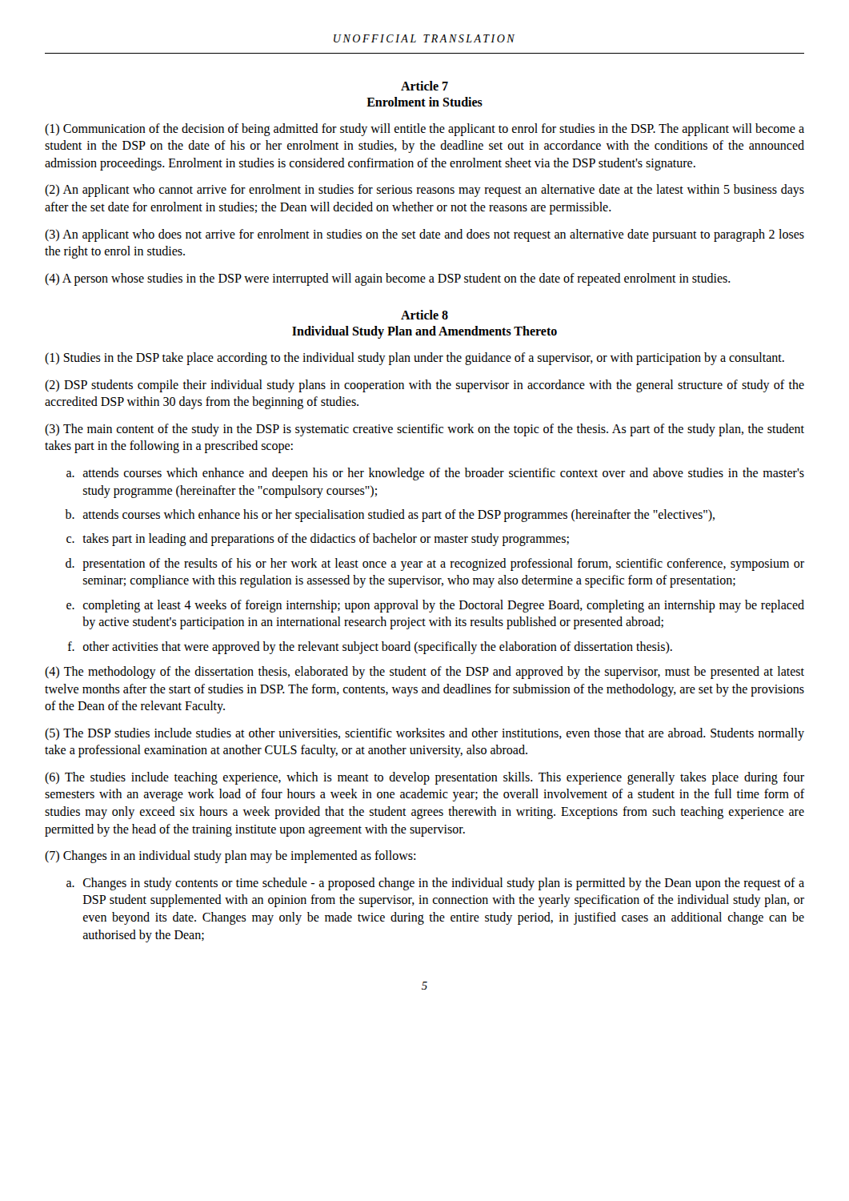UNOFFICIAL TRANSLATION
Article 7Enrolment in Studies
(1) Communication of the decision of being admitted for study will entitle the applicant to enrol for studies in the DSP. The applicant will become a student in the DSP on the date of his or her enrolment in studies, by the deadline set out in accordance with the conditions of the announced admission proceedings. Enrolment in studies is considered confirmation of the enrolment sheet via the DSP student's signature.
(2) An applicant who cannot arrive for enrolment in studies for serious reasons may request an alternative date at the latest within 5 business days after the set date for enrolment in studies; the Dean will decided on whether or not the reasons are permissible.
(3) An applicant who does not arrive for enrolment in studies on the set date and does not request an alternative date pursuant to paragraph 2 loses the right to enrol in studies.
(4) A person whose studies in the DSP were interrupted will again become a DSP student on the date of repeated enrolment in studies.
Article 8Individual Study Plan and Amendments Thereto
(1) Studies in the DSP take place according to the individual study plan under the guidance of a supervisor, or with participation by a consultant.
(2) DSP students compile their individual study plans in cooperation with the supervisor in accordance with the general structure of study of the accredited DSP within 30 days from the beginning of studies.
(3) The main content of the study in the DSP is systematic creative scientific work on the topic of the thesis. As part of the study plan, the student takes part in the following in a prescribed scope:
attends courses which enhance and deepen his or her knowledge of the broader scientific context over and above studies in the master's study programme (hereinafter the "compulsory courses");
attends courses which enhance his or her specialisation studied as part of the DSP programmes (hereinafter the "electives"),
takes part in leading and preparations of the didactics of bachelor or master study programmes;
presentation of the results of his or her work at least once a year at a recognized professional forum, scientific conference, symposium or seminar; compliance with this regulation is assessed by the supervisor, who may also determine a specific form of presentation;
completing at least 4 weeks of foreign internship; upon approval by the Doctoral Degree Board, completing an internship may be replaced by active student's participation in an international research project with its results published or presented abroad;
other activities that were approved by the relevant subject board (specifically the elaboration of dissertation thesis).
(4) The methodology of the dissertation thesis, elaborated by the student of the DSP and approved by the supervisor, must be presented at latest twelve months after the start of studies in DSP. The form, contents, ways and deadlines for submission of the methodology, are set by the provisions of the Dean of the relevant Faculty.
(5) The DSP studies include studies at other universities, scientific worksites and other institutions, even those that are abroad. Students normally take a professional examination at another CULS faculty, or at another university, also abroad.
(6) The studies include teaching experience, which is meant to develop presentation skills. This experience generally takes place during four semesters with an average work load of four hours a week in one academic year; the overall involvement of a student in the full time form of studies may only exceed six hours a week provided that the student agrees therewith in writing. Exceptions from such teaching experience are permitted by the head of the training institute upon agreement with the supervisor.
(7) Changes in an individual study plan may be implemented as follows:
Changes in study contents or time schedule - a proposed change in the individual study plan is permitted by the Dean upon the request of a DSP student supplemented with an opinion from the supervisor, in connection with the yearly specification of the individual study plan, or even beyond its date. Changes may only be made twice during the entire study period, in justified cases an additional change can be authorised by the Dean;
5